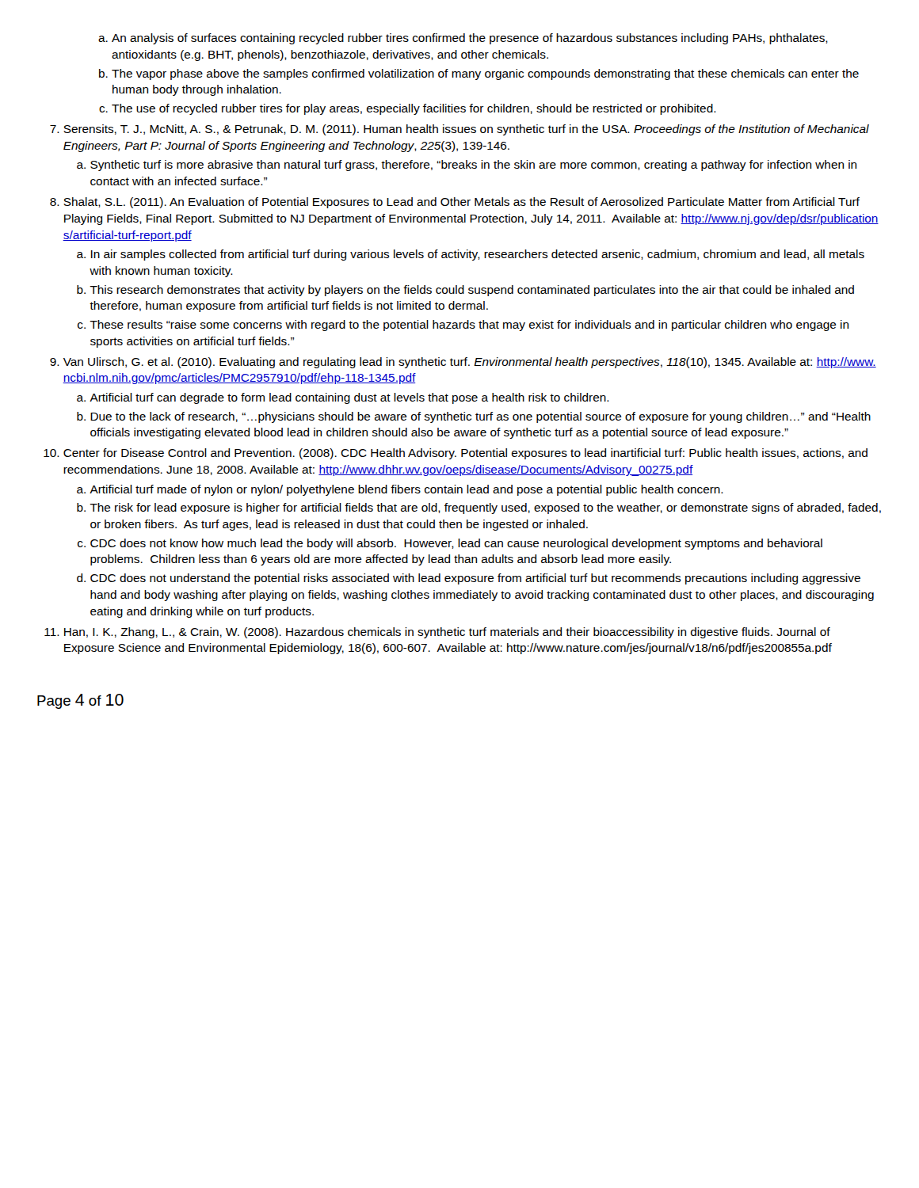An analysis of surfaces containing recycled rubber tires confirmed the presence of hazardous substances including PAHs, phthalates, antioxidants (e.g. BHT, phenols), benzothiazole, derivatives, and other chemicals.
The vapor phase above the samples confirmed volatilization of many organic compounds demonstrating that these chemicals can enter the human body through inhalation.
The use of recycled rubber tires for play areas, especially facilities for children, should be restricted or prohibited.
Serensits, T. J., McNitt, A. S., & Petrunak, D. M. (2011). Human health issues on synthetic turf in the USA. Proceedings of the Institution of Mechanical Engineers, Part P: Journal of Sports Engineering and Technology, 225(3), 139-146.
Synthetic turf is more abrasive than natural turf grass, therefore, “breaks in the skin are more common, creating a pathway for infection when in contact with an infected surface.”
Shalat, S.L. (2011). An Evaluation of Potential Exposures to Lead and Other Metals as the Result of Aerosolized Particulate Matter from Artificial Turf Playing Fields, Final Report. Submitted to NJ Department of Environmental Protection, July 14, 2011. Available at: http://www.nj.gov/dep/dsr/publications/artificial-turf-report.pdf
In air samples collected from artificial turf during various levels of activity, researchers detected arsenic, cadmium, chromium and lead, all metals with known human toxicity.
This research demonstrates that activity by players on the fields could suspend contaminated particulates into the air that could be inhaled and therefore, human exposure from artificial turf fields is not limited to dermal.
These results “raise some concerns with regard to the potential hazards that may exist for individuals and in particular children who engage in sports activities on artificial turf fields.”
Van Ulirsch, G. et al. (2010). Evaluating and regulating lead in synthetic turf. Environmental health perspectives, 118(10), 1345. Available at: http://www.ncbi.nlm.nih.gov/pmc/articles/PMC2957910/pdf/ehp-118-1345.pdf
Artificial turf can degrade to form lead containing dust at levels that pose a health risk to children.
Due to the lack of research, “…physicians should be aware of synthetic turf as one potential source of exposure for young children…” and “Health officials investigating elevated blood lead in children should also be aware of synthetic turf as a potential source of lead exposure.”
Center for Disease Control and Prevention. (2008). CDC Health Advisory. Potential exposures to lead inartificial turf: Public health issues, actions, and recommendations. June 18, 2008. Available at: http://www.dhhr.wv.gov/oeps/disease/Documents/Advisory_00275.pdf
Artificial turf made of nylon or nylon/ polyethylene blend fibers contain lead and pose a potential public health concern.
The risk for lead exposure is higher for artificial fields that are old, frequently used, exposed to the weather, or demonstrate signs of abraded, faded, or broken fibers. As turf ages, lead is released in dust that could then be ingested or inhaled.
CDC does not know how much lead the body will absorb. However, lead can cause neurological development symptoms and behavioral problems. Children less than 6 years old are more affected by lead than adults and absorb lead more easily.
CDC does not understand the potential risks associated with lead exposure from artificial turf but recommends precautions including aggressive hand and body washing after playing on fields, washing clothes immediately to avoid tracking contaminated dust to other places, and discouraging eating and drinking while on turf products.
Han, I. K., Zhang, L., & Crain, W. (2008). Hazardous chemicals in synthetic turf materials and their bioaccessibility in digestive fluids. Journal of Exposure Science and Environmental Epidemiology, 18(6), 600-607. Available at: http://www.nature.com/jes/journal/v18/n6/pdf/jes200855a.pdf
Page 4 of 10